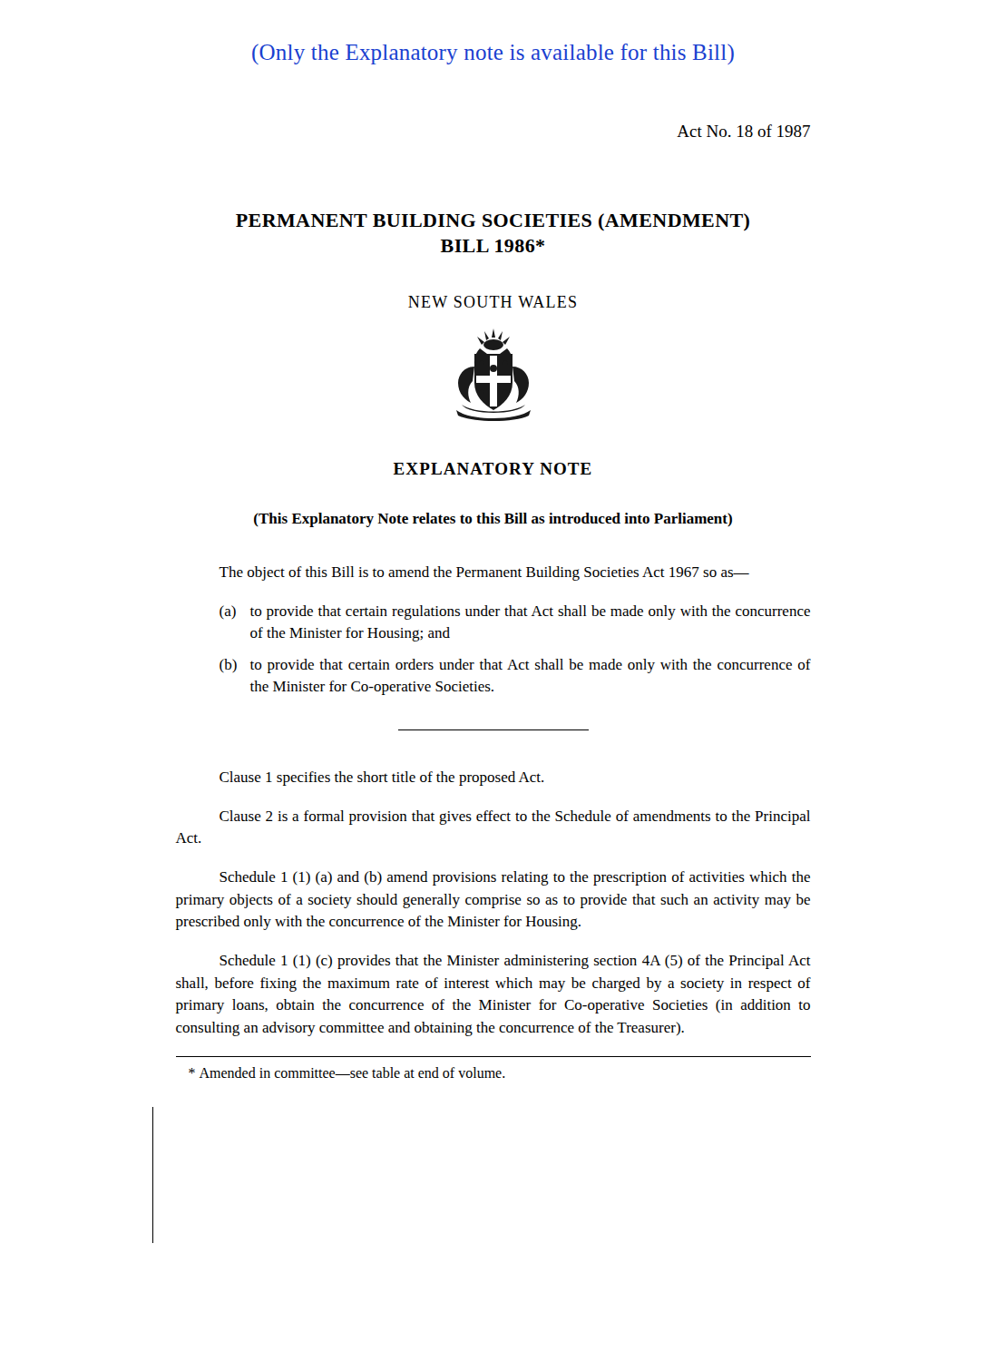(Only the Explanatory note is available for this Bill)
Act No. 18 of 1987
PERMANENT BUILDING SOCIETIES (AMENDMENT)
BILL 1986*
NEW SOUTH WALES
EXPLANATORY NOTE
(This Explanatory Note relates to this Bill as introduced into Parliament)
The object of this Bill is to amend the Permanent Building Societies Act 1967 so as—
(a) to provide that certain regulations under that Act shall be made only with the concurrence of the Minister for Housing; and
(b) to provide that certain orders under that Act shall be made only with the concurrence of the Minister for Co-operative Societies.
Clause 1 specifies the short title of the proposed Act.
Clause 2 is a formal provision that gives effect to the Schedule of amendments to the Principal Act.
Schedule 1 (1) (a) and (b) amend provisions relating to the prescription of activities which the primary objects of a society should generally comprise so as to provide that such an activity may be prescribed only with the concurrence of the Minister for Housing.
Schedule 1 (1) (c) provides that the Minister administering section 4A (5) of the Principal Act shall, before fixing the maximum rate of interest which may be charged by a society in respect of primary loans, obtain the concurrence of the Minister for Co-operative Societies (in addition to consulting an advisory committee and obtaining the concurrence of the Treasurer).
*Amended in committee—see table at end of volume.